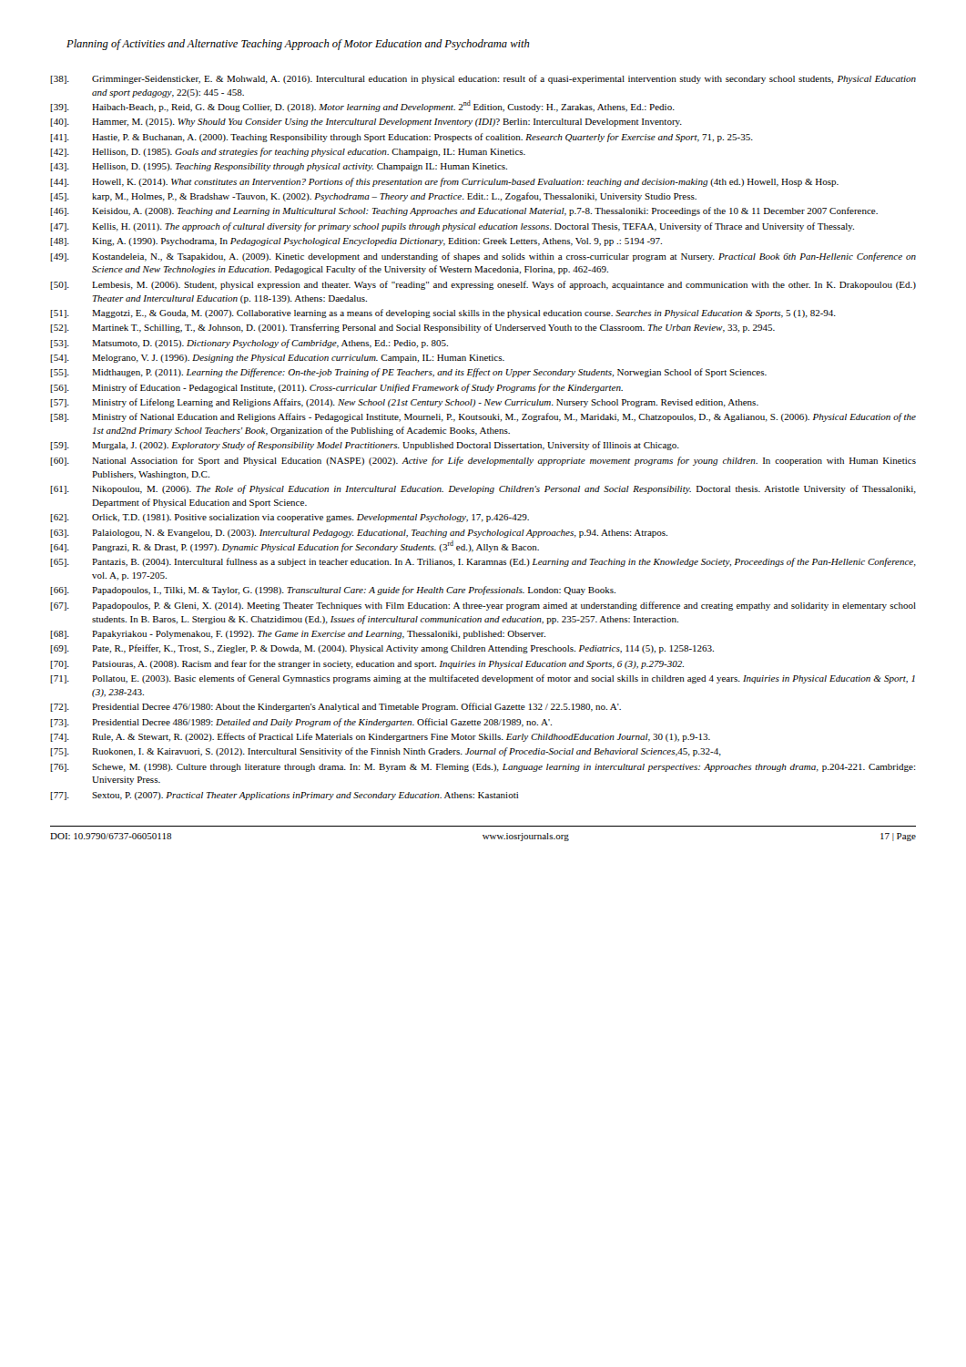Planning of Activities and Alternative Teaching Approach of Motor Education and Psychodrama with
[38]. Grimminger-Seidensticker, E. & Mohwald, A. (2016). Intercultural education in physical education: result of a quasi-experimental intervention study with secondary school students, Physical Education and sport pedagogy, 22(5): 445 - 458.
[39]. Haibach-Beach, p., Reid, G. & Doug Collier, D. (2018). Motor learning and Development. 2nd Edition, Custody: H., Zarakas, Athens, Ed.: Pedio.
[40]. Hammer, M. (2015). Why Should You Consider Using the Intercultural Development Inventory (IDI)? Berlin: Intercultural Development Inventory.
[41]. Hastie, P. & Buchanan, A. (2000). Teaching Responsibility through Sport Education: Prospects of coalition. Research Quarterly for Exercise and Sport, 71, p. 25-35.
[42]. Hellison, D. (1985). Goals and strategies for teaching physical education. Champaign, IL: Human Kinetics.
[43]. Hellison, D. (1995). Teaching Responsibility through physical activity. Champaign IL: Human Kinetics.
[44]. Howell, K. (2014). What constitutes an Intervention? Portions of this presentation are from Curriculum-based Evaluation: teaching and decision-making (4th ed.) Howell, Hosp & Hosp.
[45]. karp, M., Holmes, P., & Bradshaw -Tauvon, K. (2002). Psychodrama – Theory and Practice. Edit.: L., Zogafou, Thessaloniki, University Studio Press.
[46]. Keisidou, A. (2008). Teaching and Learning in Multicultural School: Teaching Approaches and Educational Material, p.7-8. Thessaloniki: Proceedings of the 10 & 11 December 2007 Conference.
[47]. Kellis, H. (2011). The approach of cultural diversity for primary school pupils through physical education lessons. Doctoral Thesis, TEFAA, University of Thrace and University of Thessaly.
[48]. King, A. (1990). Psychodrama, In Pedagogical Psychological Encyclopedia Dictionary, Edition: Greek Letters, Athens, Vol. 9, pp .: 5194 -97.
[49]. Kostandeleia, N., & Tsapakidou, A. (2009). Kinetic development and understanding of shapes and solids within a cross-curricular program at Nursery. Practical Book 6th Pan-Hellenic Conference on Science and New Technologies in Education. Pedagogical Faculty of the University of Western Macedonia, Florina, pp. 462-469.
[50]. Lembesis, M. (2006). Student, physical expression and theater. Ways of "reading" and expressing oneself. Ways of approach, acquaintance and communication with the other. In K. Drakopoulou (Ed.) Theater and Intercultural Education (p. 118-139). Athens: Daedalus.
[51]. Maggotzi, E., & Gouda, M. (2007). Collaborative learning as a means of developing social skills in the physical education course. Searches in Physical Education & Sports, 5 (1), 82-94.
[52]. Martinek T., Schilling, T., & Johnson, D. (2001). Transferring Personal and Social Responsibility of Underserved Youth to the Classroom. The Urban Review, 33, p. 2945.
[53]. Matsumoto, D. (2015). Dictionary Psychology of Cambridge, Athens, Ed.: Pedio, p. 805.
[54]. Melograno, V. J. (1996). Designing the Physical Education curriculum. Campain, IL: Human Kinetics.
[55]. Midthaugen, P. (2011). Learning the Difference: On-the-job Training of PE Teachers, and its Effect on Upper Secondary Students, Norwegian School of Sport Sciences.
[56]. Ministry of Education - Pedagogical Institute, (2011). Cross-curricular Unified Framework of Study Programs for the Kindergarten.
[57]. Ministry of Lifelong Learning and Religions Affairs, (2014). New School (21st Century School) - New Curriculum. Nursery School Program. Revised edition, Athens.
[58]. Ministry of National Education and Religions Affairs - Pedagogical Institute, Mourneli, P., Koutsouki, M., Zografou, M., Maridaki, M., Chatzopoulos, D., & Agalianou, S. (2006). Physical Education of the 1st and2nd Primary School Teachers' Book, Organization of the Publishing of Academic Books, Athens.
[59]. Murgala, J. (2002). Exploratory Study of Responsibility Model Practitioners. Unpublished Doctoral Dissertation, University of Illinois at Chicago.
[60]. National Association for Sport and Physical Education (NASPE) (2002). Active for Life developmentally appropriate movement programs for young children. In cooperation with Human Kinetics Publishers, Washington, D.C.
[61]. Nikopoulou, M. (2006). The Role of Physical Education in Intercultural Education. Developing Children's Personal and Social Responsibility. Doctoral thesis. Aristotle University of Thessaloniki, Department of Physical Education and Sport Science.
[62]. Orlick, T.D. (1981). Positive socialization via cooperative games. Developmental Psychology, 17, p.426-429.
[63]. Palaiologou, N. & Evangelou, D. (2003). Intercultural Pedagogy. Educational, Teaching and Psychological Approaches, p.94. Athens: Atrapos.
[64]. Pangrazi, R. & Drast, P. (1997). Dynamic Physical Education for Secondary Students. (3rd ed.), Allyn & Bacon.
[65]. Pantazis, B. (2004). Intercultural fullness as a subject in teacher education. In A. Trilianos, I. Karamnas (Ed.) Learning and Teaching in the Knowledge Society, Proceedings of the Pan-Hellenic Conference, vol. A, p. 197-205.
[66]. Papadopoulos, I., Tilki, M. & Taylor, G. (1998). Transcultural Care: A guide for Health Care Professionals. London: Quay Books.
[67]. Papadopoulos, P. & Gleni, X. (2014). Meeting Theater Techniques with Film Education: A three-year program aimed at understanding difference and creating empathy and solidarity in elementary school students. In B. Baros, L. Stergiou & K. Chatzidimou (Ed.), Issues of intercultural communication and education, pp. 235-257. Athens: Interaction.
[68]. Papakyriakou - Polymenakou, F. (1992). The Game in Exercise and Learning, Thessaloniki, published: Observer.
[69]. Pate, R., Pfeiffer, K., Trost, S., Ziegler, P. & Dowda, M. (2004). Physical Activity among Children Attending Preschools. Pediatrics, 114 (5), p. 1258-1263.
[70]. Patsiouras, A. (2008). Racism and fear for the stranger in society, education and sport. Inquiries in Physical Education and Sports, 6 (3), p.279-302.
[71]. Pollatou, E. (2003). Basic elements of General Gymnastics programs aiming at the multifaceted development of motor and social skills in children aged 4 years. Inquiries in Physical Education & Sport, 1 (3), 238-243.
[72]. Presidential Decree 476/1980: About the Kindergarten's Analytical and Timetable Program. Official Gazette 132 / 22.5.1980, no. A'.
[73]. Presidential Decree 486/1989: Detailed and Daily Program of the Kindergarten. Official Gazette 208/1989, no. A'.
[74]. Rule, A. & Stewart, R. (2002). Effects of Practical Life Materials on Kindergartners Fine Motor Skills. Early ChildhoodEducation Journal, 30 (1), p.9-13.
[75]. Ruokonen, I. & Kairavuori, S. (2012). Intercultural Sensitivity of the Finnish Ninth Graders. Journal of Procedia-Social and Behavioral Sciences,45, p.32-4,
[76]. Schewe, M. (1998). Culture through literature through drama. In: M. Byram & M. Fleming (Eds.), Language learning in intercultural perspectives: Approaches through drama, p.204-221. Cambridge: University Press.
[77]. Sextou, P. (2007). Practical Theater Applications inPrimary and Secondary Education. Athens: Kastanioti
DOI: 10.9790/6737-06050118 www.iosrjournals.org 17 | Page